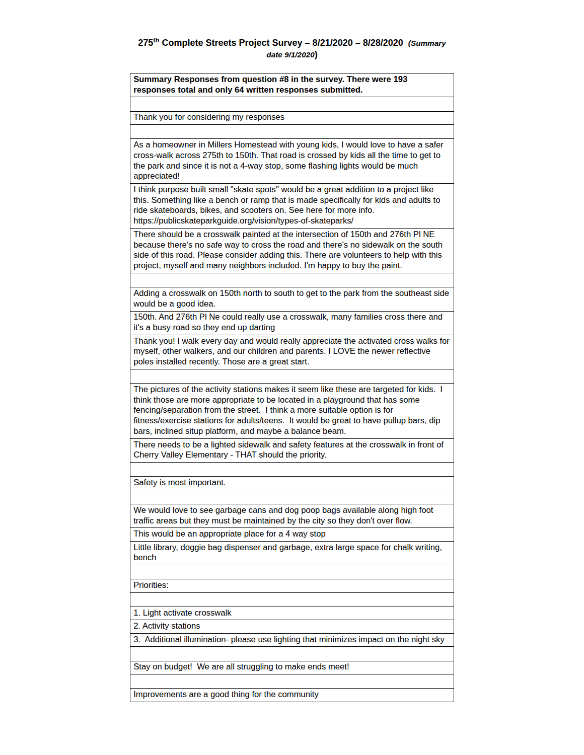275th Complete Streets Project Survey – 8/21/2020 – 8/28/2020 (Summary date 9/1/2020)
| Summary Responses from question #8 in the survey. There were 193 responses total and only 64 written responses submitted. |
| Thank you for considering my responses |
| As a homeowner in Millers Homestead with young kids, I would love to have a safer cross-walk across 275th to 150th. That road is crossed by kids all the time to get to the park and since it is not a 4-way stop, some flashing lights would be much appreciated! |
| I think purpose built small "skate spots" would be a great addition to a project like this. Something like a bench or ramp that is made specifically for kids and adults to ride skateboards, bikes, and scooters on. See here for more info. https://publicskateparkguide.org/vision/types-of-skateparks/ |
| There should be a crosswalk painted at the intersection of 150th and 276th Pl NE because there's no safe way to cross the road and there's no sidewalk on the south side of this road. Please consider adding this. There are volunteers to help with this project, myself and many neighbors included. I'm happy to buy the paint. |
| Adding a crosswalk on 150th north to south to get to the park from the southeast side would be a good idea. |
| 150th. And 276th Pl Ne could really use a crosswalk, many families cross there and it's a busy road so they end up darting |
| Thank you! I walk every day and would really appreciate the activated cross walks for myself, other walkers, and our children and parents. I LOVE the newer reflective poles installed recently. Those are a great start. |
| The pictures of the activity stations makes it seem like these are targeted for kids. I think those are more appropriate to be located in a playground that has some fencing/separation from the street. I think a more suitable option is for fitness/exercise stations for adults/teens. It would be great to have pullup bars, dip bars, inclined situp platform, and maybe a balance beam. |
| There needs to be a lighted sidewalk and safety features at the crosswalk in front of Cherry Valley Elementary - THAT should the priority. |
| Safety is most important. |
| We would love to see garbage cans and dog poop bags available along high foot traffic areas but they must be maintained by the city so they don't over flow. |
| This would be an appropriate place for a 4 way stop |
| Little library, doggie bag dispenser and garbage, extra large space for chalk writing, bench |
| Priorities: |
| 1. Light activate crosswalk |
| 2. Activity stations |
| 3. Additional illumination- please use lighting that minimizes impact on the night sky |
| Stay on budget! We are all struggling to make ends meet! |
| Improvements are a good thing for the community |